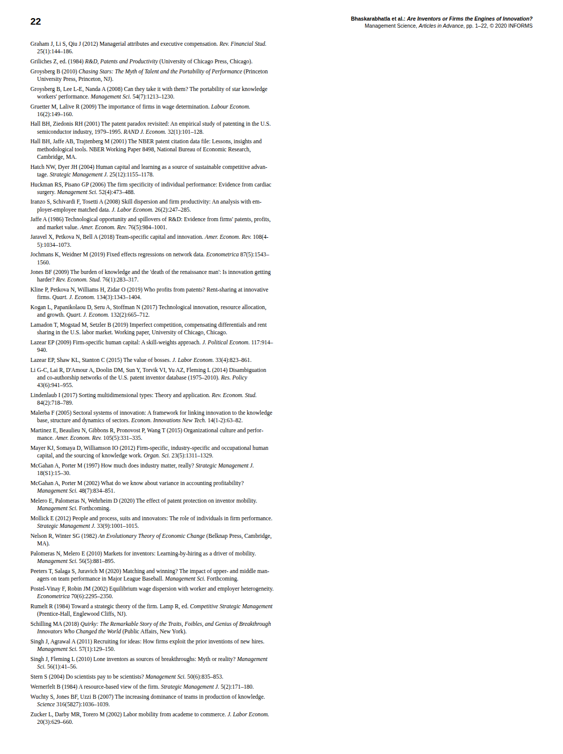22
Bhaskarabhatla et al.: Are Inventors or Firms the Engines of Innovation?
Management Science, Articles in Advance, pp. 1–22, © 2020 INFORMS
Graham J, Li S, Qiu J (2012) Managerial attributes and executive compensation. Rev. Financial Stud. 25(1):144–186.
Griliches Z, ed. (1984) R&D, Patents and Productivity (University of Chicago Press, Chicago).
Groysberg B (2010) Chasing Stars: The Myth of Talent and the Portability of Performance (Princeton University Press, Princeton, NJ).
Groysberg B, Lee L-E, Nanda A (2008) Can they take it with them? The portability of star knowledge workers' performance. Management Sci. 54(7):1213–1230.
Gruetter M, Lalive R (2009) The importance of firms in wage determination. Labour Econom. 16(2):149–160.
Hall BH, Ziedonis RH (2001) The patent paradox revisited: An empirical study of patenting in the U.S. semiconductor industry, 1979–1995. RAND J. Econom. 32(1):101–128.
Hall BH, Jaffe AB, Trajtenberg M (2001) The NBER patent citation data file: Lessons, insights and methodological tools. NBER Working Paper 8498, National Bureau of Economic Research, Cambridge, MA.
Hatch NW, Dyer JH (2004) Human capital and learning as a source of sustainable competitive advantage. Strategic Management J. 25(12):1155–1178.
Huckman RS, Pisano GP (2006) The firm specificity of individual performance: Evidence from cardiac surgery. Management Sci. 52(4):473–488.
Iranzo S, Schivardi F, Tosetti A (2008) Skill dispersion and firm productivity: An analysis with employer-employee matched data. J. Labor Econom. 26(2):247–285.
Jaffe A (1986) Technological opportunity and spillovers of R&D: Evidence from firms' patents, profits, and market value. Amer. Econom. Rev. 76(5):984–1001.
Jaravel X, Petkova N, Bell A (2018) Team-specific capital and innovation. Amer. Econom. Rev. 108(4-5):1034–1073.
Jochmans K, Weidner M (2019) Fixed effects regressions on network data. Econometrica 87(5):1543–1560.
Jones BF (2009) The burden of knowledge and the 'death of the renaissance man': Is innovation getting harder? Rev. Econom. Stud. 76(1):283–317.
Kline P, Petkova N, Williams H, Zidar O (2019) Who profits from patents? Rent-sharing at innovative firms. Quart. J. Econom. 134(3):1343–1404.
Kogan L, Papanikolaou D, Seru A, Stoffman N (2017) Technological innovation, resource allocation, and growth. Quart. J. Econom. 132(2):665–712.
Lamadon T, Mogstad M, Setzler B (2019) Imperfect competition, compensating differentials and rent sharing in the U.S. labor market. Working paper, University of Chicago, Chicago.
Lazear EP (2009) Firm-specific human capital: A skill-weights approach. J. Political Econom. 117:914–940.
Lazear EP, Shaw KL, Stanton C (2015) The value of bosses. J. Labor Econom. 33(4):823–861.
Li G-C, Lai R, D'Amour A, Doolin DM, Sun Y, Torvik VI, Yu AZ, Fleming L (2014) Disambiguation and co-authorship networks of the U.S. patent inventor database (1975–2010). Res. Policy 43(6):941–955.
Lindenlaub I (2017) Sorting multidimensional types: Theory and application. Rev. Econom. Stud. 84(2):718–789.
Malerba F (2005) Sectoral systems of innovation: A framework for linking innovation to the knowledge base, structure and dynamics of sectors. Econom. Innovations New Tech. 14(1-2):63–82.
Martinez E, Beaulieu N, Gibbons R, Pronovost P, Wang T (2015) Organizational culture and performance. Amer. Econom. Rev. 105(5):331–335.
Mayer KJ, Somaya D, Williamson IO (2012) Firm-specific, industry-specific and occupational human capital, and the sourcing of knowledge work. Organ. Sci. 23(5):1311–1329.
McGahan A, Porter M (1997) How much does industry matter, really? Strategic Management J. 18(S1):15–30.
McGahan A, Porter M (2002) What do we know about variance in accounting profitability? Management Sci. 48(7):834–851.
Melero E, Palomeras N, Wehrheim D (2020) The effect of patent protection on inventor mobility. Management Sci. Forthcoming.
Mollick E (2012) People and process, suits and innovators: The role of individuals in firm performance. Strategic Management J. 33(9):1001–1015.
Nelson R, Winter SG (1982) An Evolutionary Theory of Economic Change (Belknap Press, Cambridge, MA).
Palomeras N, Melero E (2010) Markets for inventors: Learning-by-hiring as a driver of mobility. Management Sci. 56(5):881–895.
Peeters T, Salaga S, Juravich M (2020) Matching and winning? The impact of upper- and middle managers on team performance in Major League Baseball. Management Sci. Forthcoming.
Postel-Vinay F, Robin JM (2002) Equilibrium wage dispersion with worker and employer heterogeneity. Econometrica 70(6):2295–2350.
Rumelt R (1984) Toward a strategic theory of the firm. Lamp R, ed. Competitive Strategic Management (Prentice-Hall, Englewood Cliffs, NJ).
Schilling MA (2018) Quirky: The Remarkable Story of the Traits, Foibles, and Genius of Breakthrough Innovators Who Changed the World (Public Affairs, New York).
Singh J, Agrawal A (2011) Recruiting for ideas: How firms exploit the prior inventions of new hires. Management Sci. 57(1):129–150.
Singh J, Fleming L (2010) Lone inventors as sources of breakthroughs: Myth or reality? Management Sci. 56(1):41–56.
Stern S (2004) Do scientists pay to be scientists? Management Sci. 50(6):835–853.
Wernerfelt B (1984) A resource-based view of the firm. Strategic Management J. 5(2):171–180.
Wuchty S, Jones BF, Uzzi B (2007) The increasing dominance of teams in production of knowledge. Science 316(5827):1036–1039.
Zucker L, Darby MR, Torero M (2002) Labor mobility from academe to commerce. J. Labor Econom. 20(3):629–660.